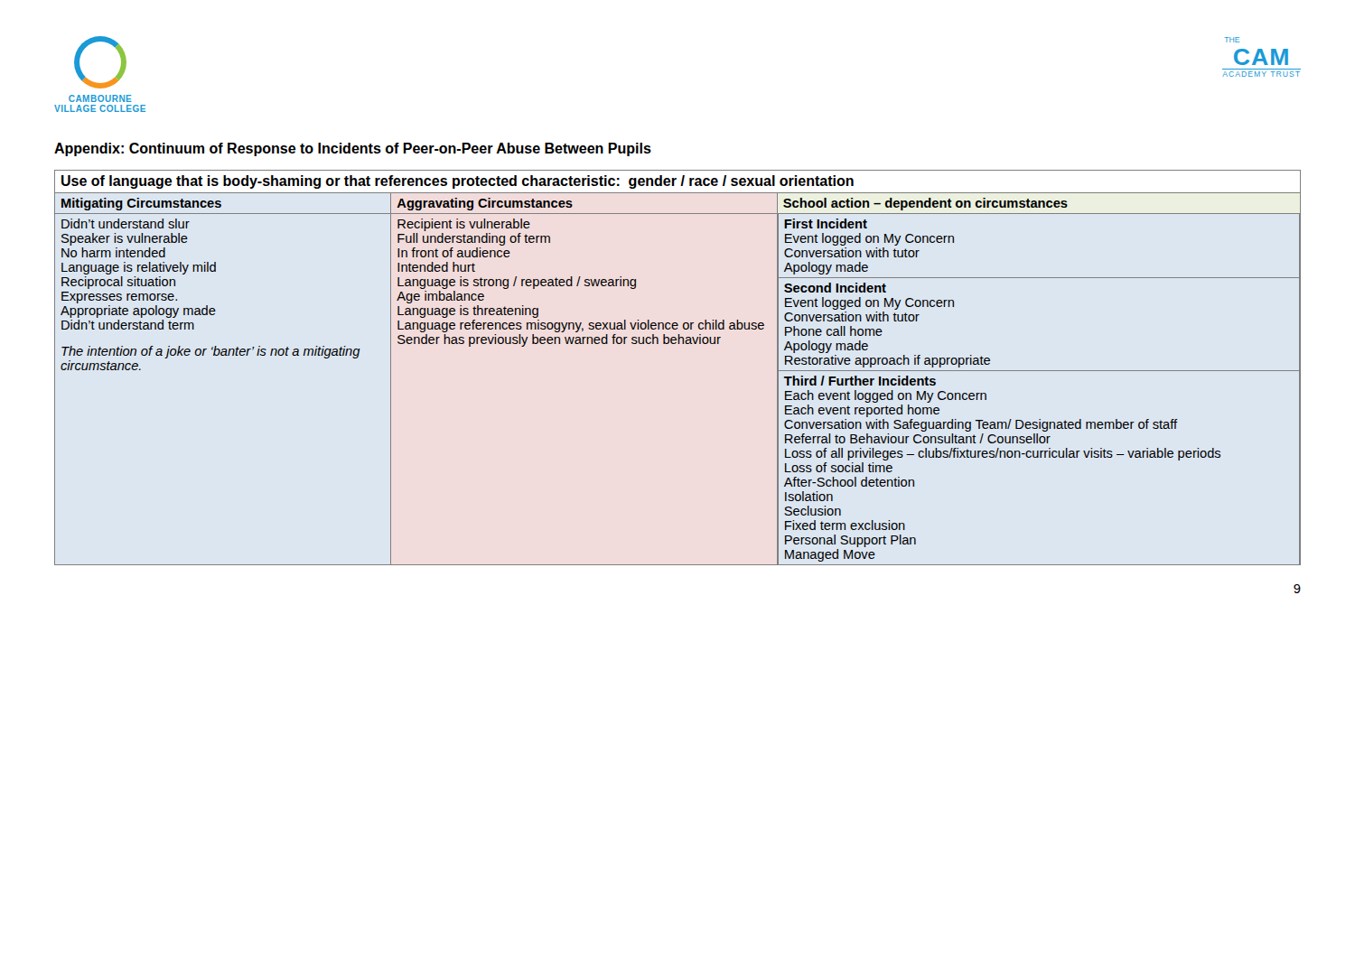CAMBOURNE
VILLAGE COLLEGE
THE
CAM
ACADEMY TRUST
Appendix: Continuum of Response to Incidents of Peer-on-Peer Abuse Between Pupils
| Use of language that is body-shaming or that references protected characteristic: gender / race / sexual orientation |
| Mitigating Circumstances | Aggravating Circumstances | School action – dependent on circumstances |
| Didn’t understand slur Speaker is vulnerable No harm intended Language is relatively mild Reciprocal situation Expresses remorse. Appropriate apology made Didn’t understand term The intention of a joke or ‘banter’ is not a mitigating circumstance. | Recipient is vulnerable Full understanding of term In front of audience Intended hurt Language is strong / repeated / swearing Age imbalance Language is threatening Language references misogyny, sexual violence or child abuse Sender has previously been warned for such behaviour | / First Incident Event logged on My Concern Conversation with tutor Apology made / / Second Incident Event logged on My Concern Conversation with tutor Phone call home Apology made Restorative approach if appropriate / / Third / Further Incidents Each event logged on My Concern Each event reported home Conversation with Safeguarding Team/ Designated member of staff Referral to Behaviour Consultant / Counsellor Loss of all privileges – clubs/fixtures/non-curricular visits – variable periods Loss of social time After-School detention Isolation Seclusion Fixed term exclusion Personal Support Plan Managed Move / |
9